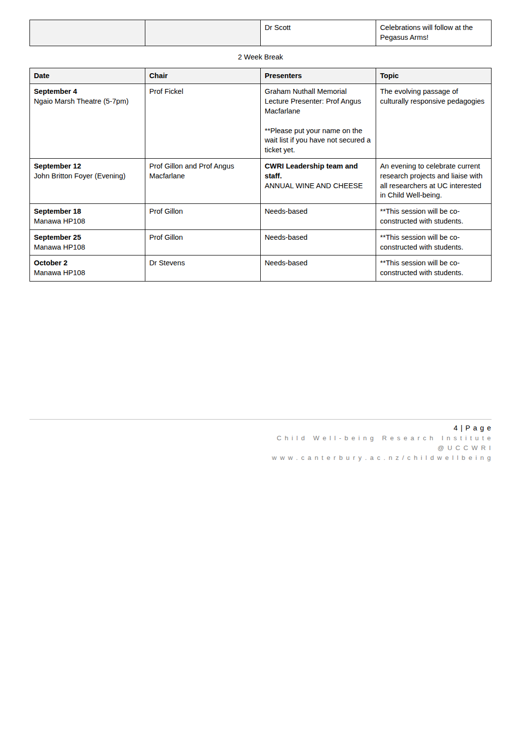| | | Dr Scott | Celebrations will follow at the Pegasus Arms! |
2 Week Break
| Date | Chair | Presenters | Topic |
| September 4 Ngaio Marsh Theatre (5-7pm) | Prof Fickel | Graham Nuthall Memorial Lecture Presenter: Prof Angus Macfarlane **Please put your name on the wait list if you have not secured a ticket yet. | The evolving passage of culturally responsive pedagogies |
| September 12 John Britton Foyer (Evening) | Prof Gillon and Prof Angus Macfarlane | CWRI Leadership team and staff. ANNUAL WINE AND CHEESE | An evening to celebrate current research projects and liaise with all researchers at UC interested in Child Well-being. |
| September 18 Manawa HP108 | Prof Gillon | Needs-based | **This session will be co-constructed with students. |
| September 25 Manawa HP108 | Prof Gillon | Needs-based | **This session will be co-constructed with students. |
| October 2 Manawa HP108 | Dr Stevens | Needs-based | **This session will be co-constructed with students. |
4 | P a g e
C h i l d W e l l - b e i n g R e s e a r c h I n s t i t u t e
@ U C C W R I
w w w . c a n t e r b u r y . a c . n z / c h i l d w e l l b e i n g